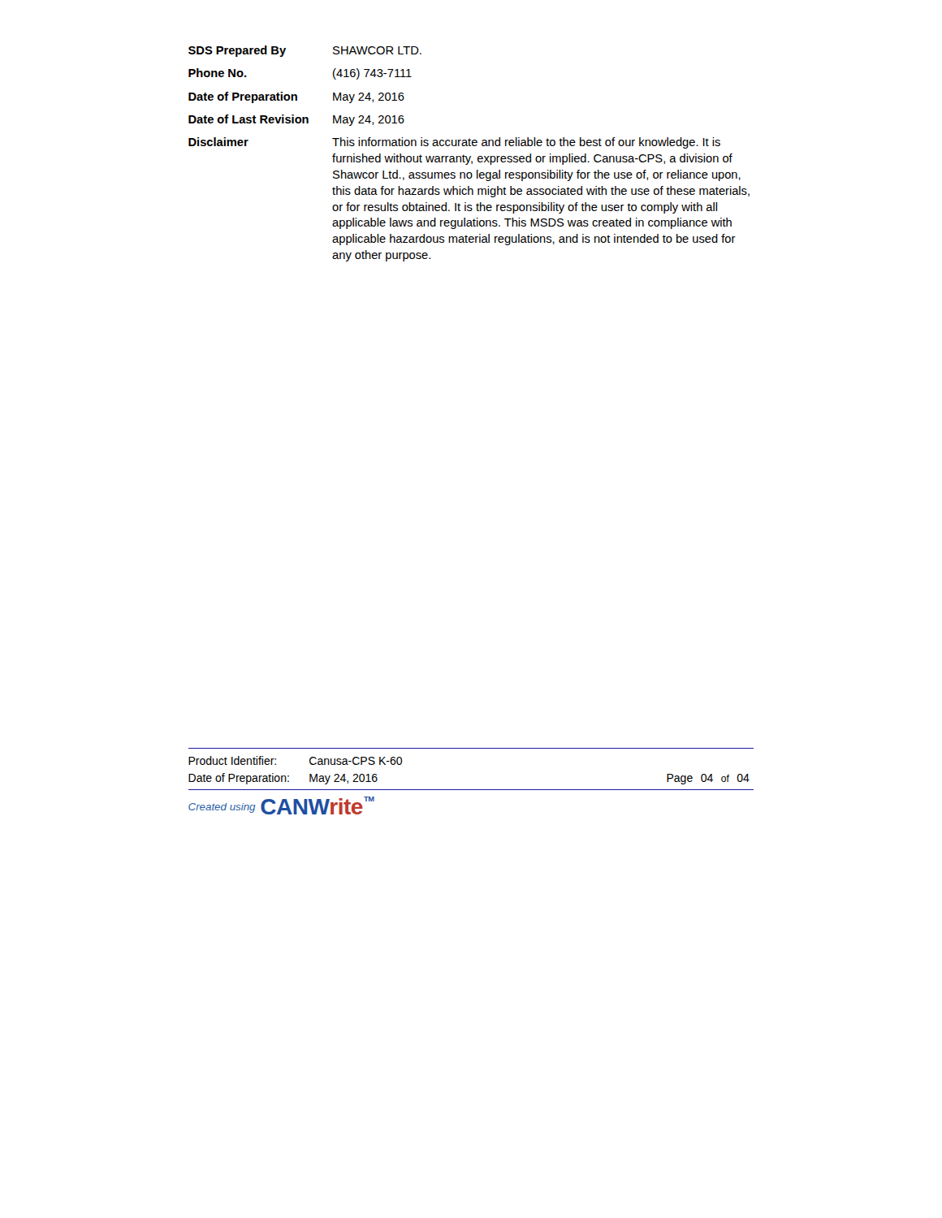| SDS Prepared By | SHAWCOR LTD. |
| Phone No. | (416) 743-7111 |
| Date of Preparation | May 24, 2016 |
| Date of Last Revision | May 24, 2016 |
| Disclaimer | This information is accurate and reliable to the best of our knowledge. It is furnished without warranty, expressed or implied. Canusa-CPS, a division of Shawcor Ltd., assumes no legal responsibility for the use of, or reliance upon, this data for hazards which might be associated with the use of these materials, or for results obtained. It is the responsibility of the user to comply with all applicable laws and regulations. This MSDS was created in compliance with applicable hazardous material regulations, and is not intended to be used for any other purpose. |
| Product Identifier: | Canusa-CPS K-60 | |
| Date of Preparation: | May 24, 2016 | Page 04 of 04 |
Created using CAN Write TM